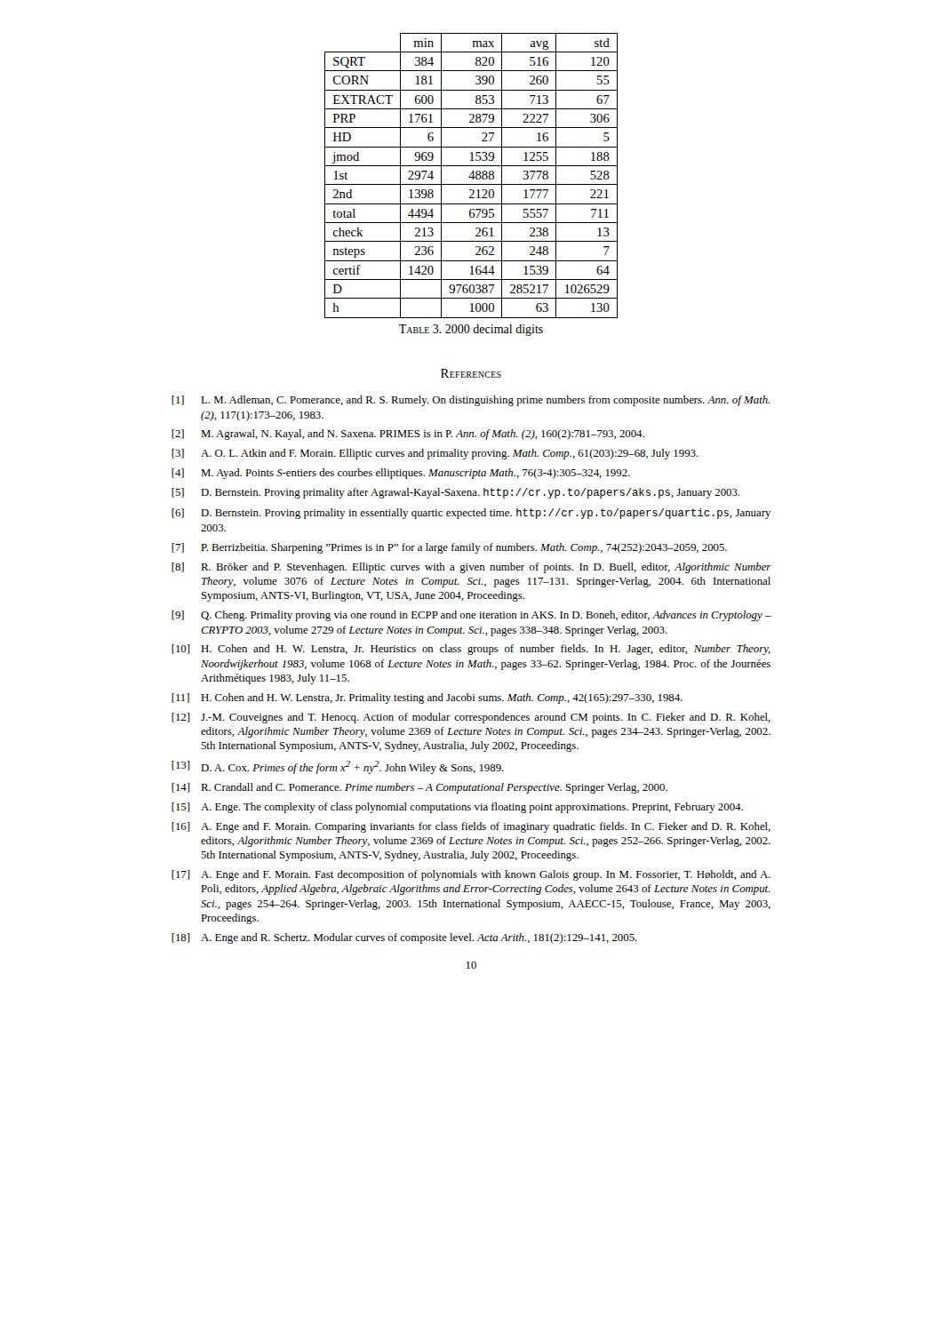| | min | max | avg | std |
| SQRT | 384 | 820 | 516 | 120 |
| CORN | 181 | 390 | 260 | 55 |
| EXTRACT | 600 | 853 | 713 | 67 |
| PRP | 1761 | 2879 | 2227 | 306 |
| HD | 6 | 27 | 16 | 5 |
| jmod | 969 | 1539 | 1255 | 188 |
| 1st | 2974 | 4888 | 3778 | 528 |
| 2nd | 1398 | 2120 | 1777 | 221 |
| total | 4494 | 6795 | 5557 | 711 |
| check | 213 | 261 | 238 | 13 |
| nsteps | 236 | 262 | 248 | 7 |
| certif | 1420 | 1644 | 1539 | 64 |
| D | | 9760387 | 285217 | 1026529 |
| h | | 1000 | 63 | 130 |
Table 3. 2000 decimal digits
References
[1] L. M. Adleman, C. Pomerance, and R. S. Rumely. On distinguishing prime numbers from composite numbers. Ann. of Math. (2), 117(1):173–206, 1983.
[2] M. Agrawal, N. Kayal, and N. Saxena. PRIMES is in P. Ann. of Math. (2), 160(2):781–793, 2004.
[3] A. O. L. Atkin and F. Morain. Elliptic curves and primality proving. Math. Comp., 61(203):29–68, July 1993.
[4] M. Ayad. Points S-entiers des courbes elliptiques. Manuscripta Math., 76(3-4):305–324, 1992.
[5] D. Bernstein. Proving primality after Agrawal-Kayal-Saxena. http://cr.yp.to/papers/aks.ps, January 2003.
[6] D. Bernstein. Proving primality in essentially quartic expected time. http://cr.yp.to/papers/quartic.ps, January 2003.
[7] P. Berrizbeitia. Sharpening ”Primes is in P” for a large family of numbers. Math. Comp., 74(252):2043–2059, 2005.
[8] R. Bröker and P. Stevenhagen. Elliptic curves with a given number of points. In D. Buell, editor, Algorithmic Number Theory, volume 3076 of Lecture Notes in Comput. Sci., pages 117–131. Springer-Verlag, 2004. 6th International Symposium, ANTS-VI, Burlington, VT, USA, June 2004, Proceedings.
[9] Q. Cheng. Primality proving via one round in ECPP and one iteration in AKS. In D. Boneh, editor, Advances in Cryptology – CRYPTO 2003, volume 2729 of Lecture Notes in Comput. Sci., pages 338–348. Springer Verlag, 2003.
[10] H. Cohen and H. W. Lenstra, Jr. Heuristics on class groups of number fields. In H. Jager, editor, Number Theory, Noordwijkerhout 1983, volume 1068 of Lecture Notes in Math., pages 33–62. Springer-Verlag, 1984. Proc. of the Journées Arithmétiques 1983, July 11–15.
[11] H. Cohen and H. W. Lenstra, Jr. Primality testing and Jacobi sums. Math. Comp., 42(165):297–330, 1984.
[12] J.-M. Couveignes and T. Henocq. Action of modular correspondences around CM points. In C. Fieker and D. R. Kohel, editors, Algorihmic Number Theory, volume 2369 of Lecture Notes in Comput. Sci., pages 234–243. Springer-Verlag, 2002. 5th International Symposium, ANTS-V, Sydney, Australia, July 2002, Proceedings.
[13] D. A. Cox. Primes of the form x2 + ny2. John Wiley & Sons, 1989.
[14] R. Crandall and C. Pomerance. Prime numbers – A Computational Perspective. Springer Verlag, 2000.
[15] A. Enge. The complexity of class polynomial computations via floating point approximations. Preprint, February 2004.
[16] A. Enge and F. Morain. Comparing invariants for class fields of imaginary quadratic fields. In C. Fieker and D. R. Kohel, editors, Algorithmic Number Theory, volume 2369 of Lecture Notes in Comput. Sci., pages 252–266. Springer-Verlag, 2002. 5th International Symposium, ANTS-V, Sydney, Australia, July 2002, Proceedings.
[17] A. Enge and F. Morain. Fast decomposition of polynomials with known Galois group. In M. Fossorier, T. Høholdt, and A. Poli, editors, Applied Algebra, Algebraic Algorithms and Error-Correcting Codes, volume 2643 of Lecture Notes in Comput. Sci., pages 254–264. Springer-Verlag, 2003. 15th International Symposium, AAECC-15, Toulouse, France, May 2003, Proceedings.
[18] A. Enge and R. Schertz. Modular curves of composite level. Acta Arith., 181(2):129–141, 2005.
10